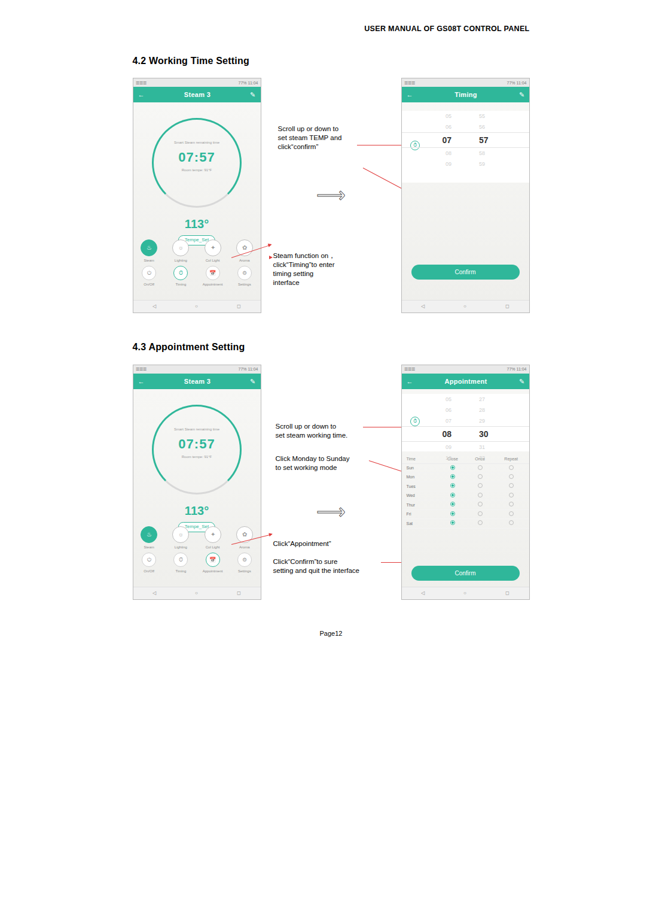USER MANUAL OF GS08T CONTROL PANEL
4.2 Working Time Setting
☰☰☰77% 11:04
←Steam 3✎
Smart Steam remaining time
07:57
Room tempe: 91°F
113°
Tempe_Set
♨
Steam
☼
Lighting
✦
Col Light
✿
Aroma
⏻
On/Off
⏱
Timing
📅
Appointment
⚙
Settings
◁○◻
Scroll up or down to
set steam TEMP and
click“confirm”
⟶
Steam function on，
click“Timing”to enter
timing setting
interface
☰☰☰77% 11:04
←Timing✎
⏱
0555
0656
0757
0858
0959
Confirm
◁○◻
4.3 Appointment Setting
☰☰☰77% 11:04
←Steam 3✎
Smart Steam remaining time
07:57
Room tempe: 91°F
113°
Tempe_Set
♨
Steam
☼
Lighting
✦
Col Light
✿
Aroma
⏻
On/Off
⏱
Timing
📅
Appointment
⚙
Settings
◁○◻
Scroll up or down to
set steam working time.
Click Monday to Sunday
to set working mode
⟶
Click“Appointment”
Click“Confirm”to sure
setting and quit the interface
☰☰☰77% 11:04
←Appointment✎
⏱
0527
0628
0729
0830
0931
1032
| Time | Close | Once | Repeat |
| --- | --- | --- | --- |
| Sun | | | |
| Mon | | | |
| Tues | | | |
| Wed | | | |
| Thur | | | |
| Fri | | | |
| Sat | | | |
Confirm
◁○◻
Page12